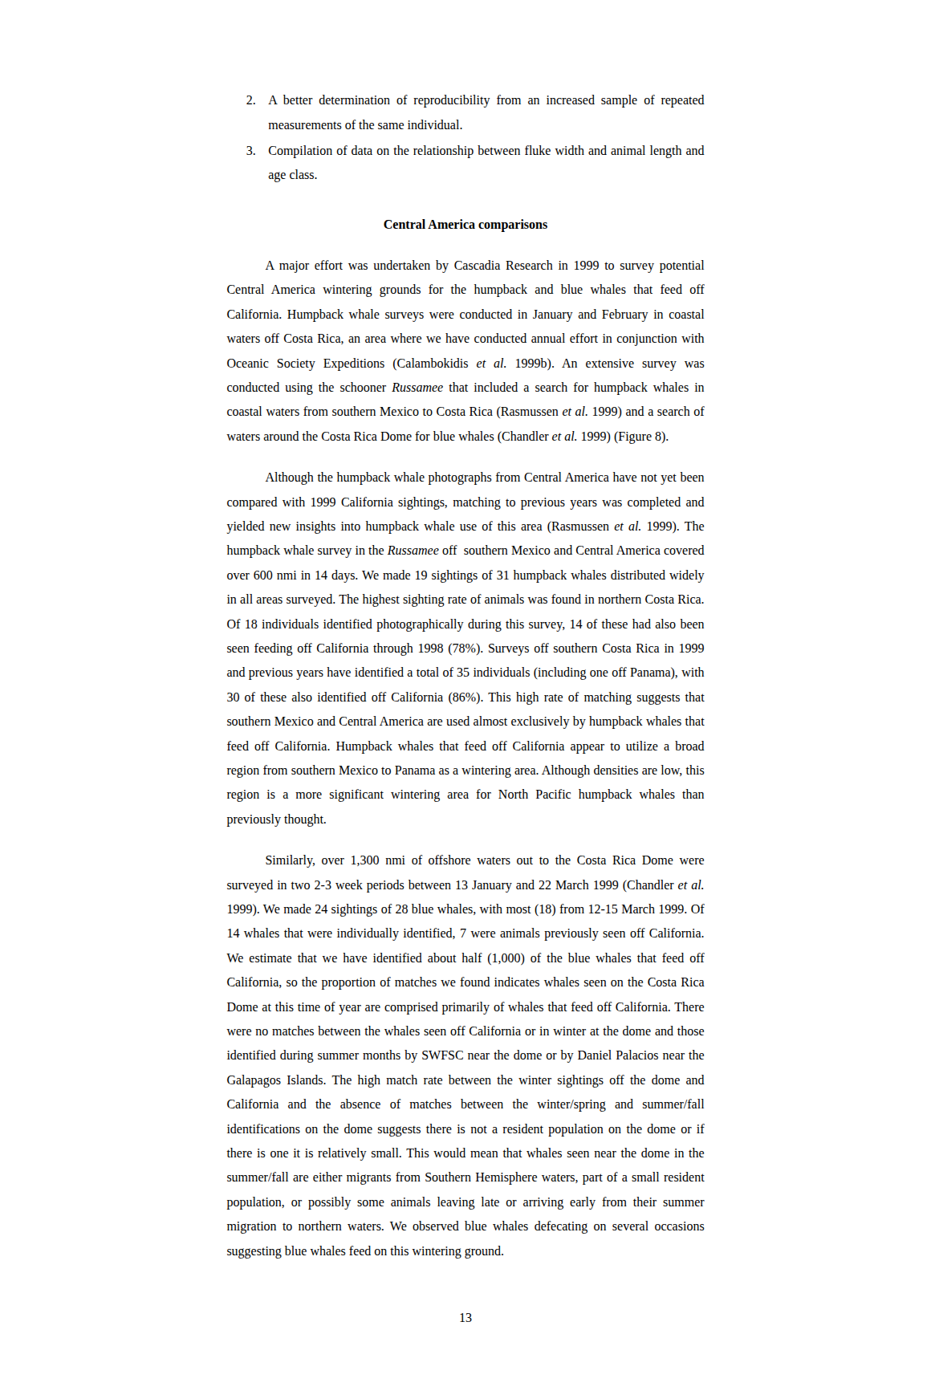A better determination of reproducibility from an increased sample of repeated measurements of the same individual.
Compilation of data on the relationship between fluke width and animal length and age class.
Central America comparisons
A major effort was undertaken by Cascadia Research in 1999 to survey potential Central America wintering grounds for the humpback and blue whales that feed off California. Humpback whale surveys were conducted in January and February in coastal waters off Costa Rica, an area where we have conducted annual effort in conjunction with Oceanic Society Expeditions (Calambokidis et al. 1999b). An extensive survey was conducted using the schooner Russamee that included a search for humpback whales in coastal waters from southern Mexico to Costa Rica (Rasmussen et al. 1999) and a search of waters around the Costa Rica Dome for blue whales (Chandler et al. 1999) (Figure 8).
Although the humpback whale photographs from Central America have not yet been compared with 1999 California sightings, matching to previous years was completed and yielded new insights into humpback whale use of this area (Rasmussen et al. 1999). The humpback whale survey in the Russamee off southern Mexico and Central America covered over 600 nmi in 14 days. We made 19 sightings of 31 humpback whales distributed widely in all areas surveyed. The highest sighting rate of animals was found in northern Costa Rica. Of 18 individuals identified photographically during this survey, 14 of these had also been seen feeding off California through 1998 (78%). Surveys off southern Costa Rica in 1999 and previous years have identified a total of 35 individuals (including one off Panama), with 30 of these also identified off California (86%). This high rate of matching suggests that southern Mexico and Central America are used almost exclusively by humpback whales that feed off California. Humpback whales that feed off California appear to utilize a broad region from southern Mexico to Panama as a wintering area. Although densities are low, this region is a more significant wintering area for North Pacific humpback whales than previously thought.
Similarly, over 1,300 nmi of offshore waters out to the Costa Rica Dome were surveyed in two 2-3 week periods between 13 January and 22 March 1999 (Chandler et al. 1999). We made 24 sightings of 28 blue whales, with most (18) from 12-15 March 1999. Of 14 whales that were individually identified, 7 were animals previously seen off California. We estimate that we have identified about half (1,000) of the blue whales that feed off California, so the proportion of matches we found indicates whales seen on the Costa Rica Dome at this time of year are comprised primarily of whales that feed off California. There were no matches between the whales seen off California or in winter at the dome and those identified during summer months by SWFSC near the dome or by Daniel Palacios near the Galapagos Islands. The high match rate between the winter sightings off the dome and California and the absence of matches between the winter/spring and summer/fall identifications on the dome suggests there is not a resident population on the dome or if there is one it is relatively small. This would mean that whales seen near the dome in the summer/fall are either migrants from Southern Hemisphere waters, part of a small resident population, or possibly some animals leaving late or arriving early from their summer migration to northern waters. We observed blue whales defecating on several occasions suggesting blue whales feed on this wintering ground.
13